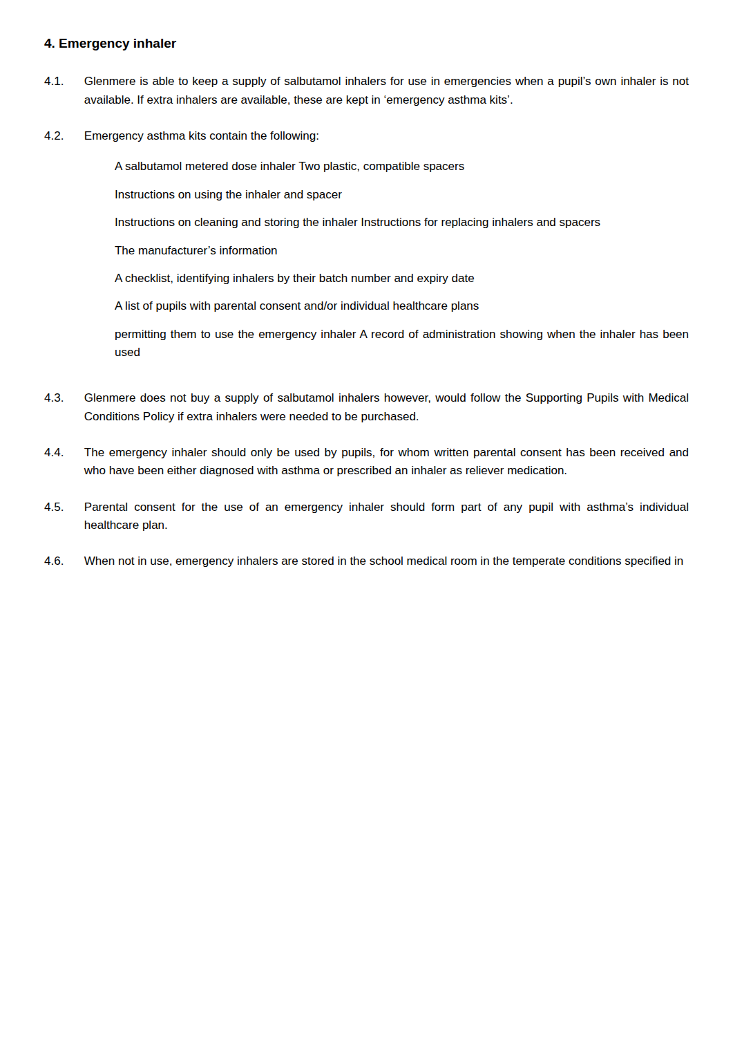4. Emergency inhaler
4.1. Glenmere is able to keep a supply of salbutamol inhalers for use in emergencies when a pupil’s own inhaler is not available. If extra inhalers are available, these are kept in ‘emergency asthma kits’.
4.2. Emergency asthma kits contain the following:
A salbutamol metered dose inhaler Two plastic, compatible spacers
Instructions on using the inhaler and spacer
Instructions on cleaning and storing the inhaler Instructions for replacing inhalers and spacers
The manufacturer’s information
A checklist, identifying inhalers by their batch number and expiry date
A list of pupils with parental consent and/or individual healthcare plans
permitting them to use the emergency inhaler A record of administration showing when the inhaler has been used
4.3. Glenmere does not buy a supply of salbutamol inhalers however, would follow the Supporting Pupils with Medical Conditions Policy if extra inhalers were needed to be purchased.
4.4. The emergency inhaler should only be used by pupils, for whom written parental consent has been received and who have been either diagnosed with asthma or prescribed an inhaler as reliever medication.
4.5. Parental consent for the use of an emergency inhaler should form part of any pupil with asthma’s individual healthcare plan.
4.6. When not in use, emergency inhalers are stored in the school medical room in the temperate conditions specified in